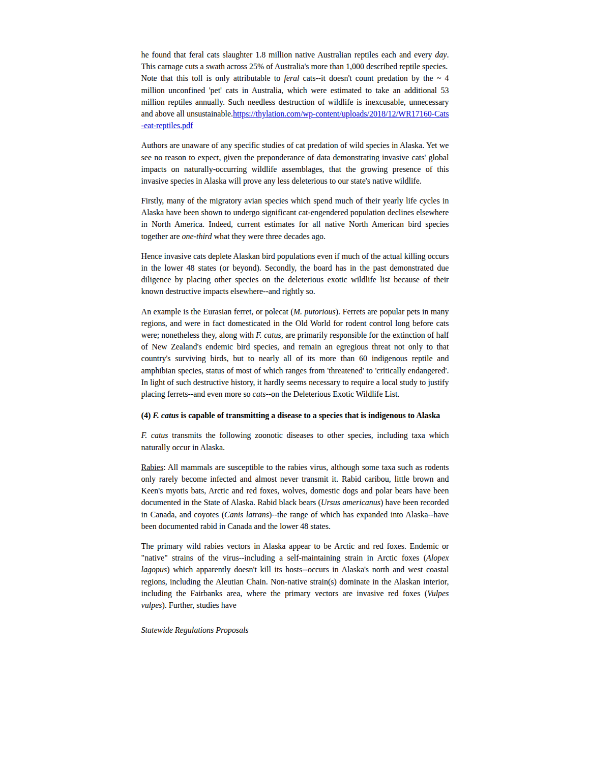he found that feral cats slaughter 1.8 million native Australian reptiles each and every day. This carnage cuts a swath across 25% of Australia's more than 1,000 described reptile species.
Note that this toll is only attributable to feral cats--it doesn't count predation by the ~ 4 million unconfined 'pet' cats in Australia, which were estimated to take an additional 53 million reptiles annually. Such needless destruction of wildlife is inexcusable, unnecessary and above all unsustainable.https://thylation.com/wp-content/uploads/2018/12/WR17160-Cats-eat-reptiles.pdf
Authors are unaware of any specific studies of cat predation of wild species in Alaska. Yet we see no reason to expect, given the preponderance of data demonstrating invasive cats' global impacts on naturally-occurring wildlife assemblages, that the growing presence of this invasive species in Alaska will prove any less deleterious to our state's native wildlife.
Firstly, many of the migratory avian species which spend much of their yearly life cycles in Alaska have been shown to undergo significant cat-engendered population declines elsewhere in North America. Indeed, current estimates for all native North American bird species together are one-third what they were three decades ago.
Hence invasive cats deplete Alaskan bird populations even if much of the actual killing occurs in the lower 48 states (or beyond). Secondly, the board has in the past demonstrated due diligence by placing other species on the deleterious exotic wildlife list because of their known destructive impacts elsewhere--and rightly so.
An example is the Eurasian ferret, or polecat (M. putorious). Ferrets are popular pets in many regions, and were in fact domesticated in the Old World for rodent control long before cats were; nonetheless they, along with F. catus, are primarily responsible for the extinction of half of New Zealand's endemic bird species, and remain an egregious threat not only to that country's surviving birds, but to nearly all of its more than 60 indigenous reptile and amphibian species, status of most of which ranges from 'threatened' to 'critically endangered'. In light of such destructive history, it hardly seems necessary to require a local study to justify placing ferrets--and even more so cats--on the Deleterious Exotic Wildlife List.
(4) F. catus is capable of transmitting a disease to a species that is indigenous to Alaska
F. catus transmits the following zoonotic diseases to other species, including taxa which naturally occur in Alaska.
Rabies: All mammals are susceptible to the rabies virus, although some taxa such as rodents only rarely become infected and almost never transmit it. Rabid caribou, little brown and Keen's myotis bats, Arctic and red foxes, wolves, domestic dogs and polar bears have been documented in the State of Alaska. Rabid black bears (Ursus americanus) have been recorded in Canada, and coyotes (Canis latrans)--the range of which has expanded into Alaska--have been documented rabid in Canada and the lower 48 states.
The primary wild rabies vectors in Alaska appear to be Arctic and red foxes. Endemic or "native" strains of the virus--including a self-maintaining strain in Arctic foxes (Alopex lagopus) which apparently doesn't kill its hosts--occurs in Alaska's north and west coastal regions, including the Aleutian Chain. Non-native strain(s) dominate in the Alaskan interior, including the Fairbanks area, where the primary vectors are invasive red foxes (Vulpes vulpes). Further, studies have
Statewide Regulations Proposals